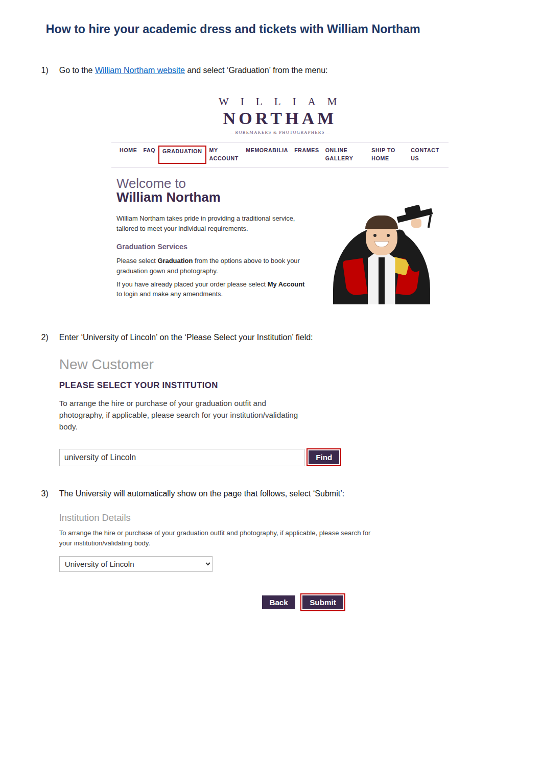How to hire your academic dress and tickets with William Northam
Go to the William Northam website and select ‘Graduation’ from the menu:
W I L L I A M
NORTHAM
— ROBEMAKERS & PHOTOGRAPHERS —
HOME FAQ GRADUATION MY ACCOUNT MEMORABILIA FRAMES ONLINE GALLERY SHIP TO HOME CONTACT US
Welcome to William Northam
William Northam takes pride in providing a traditional service, tailored to meet your individual requirements.
Graduation Services
Please select Graduation from the options above to book your graduation gown and photography.
If you have already placed your order please select My Account to login and make any amendments.
Enter ‘University of Lincoln’ on the ‘Please Select your Institution’ field:
New Customer
PLEASE SELECT YOUR INSTITUTION
To arrange the hire or purchase of your graduation outfit and photography, if applicable, please search for your institution/validating body.
Find
The University will automatically show on the page that follows, select ‘Submit’:
Institution Details
To arrange the hire or purchase of your graduation outfit and photography, if applicable, please search for your institution/validating body.
University of Lincoln
Back Submit